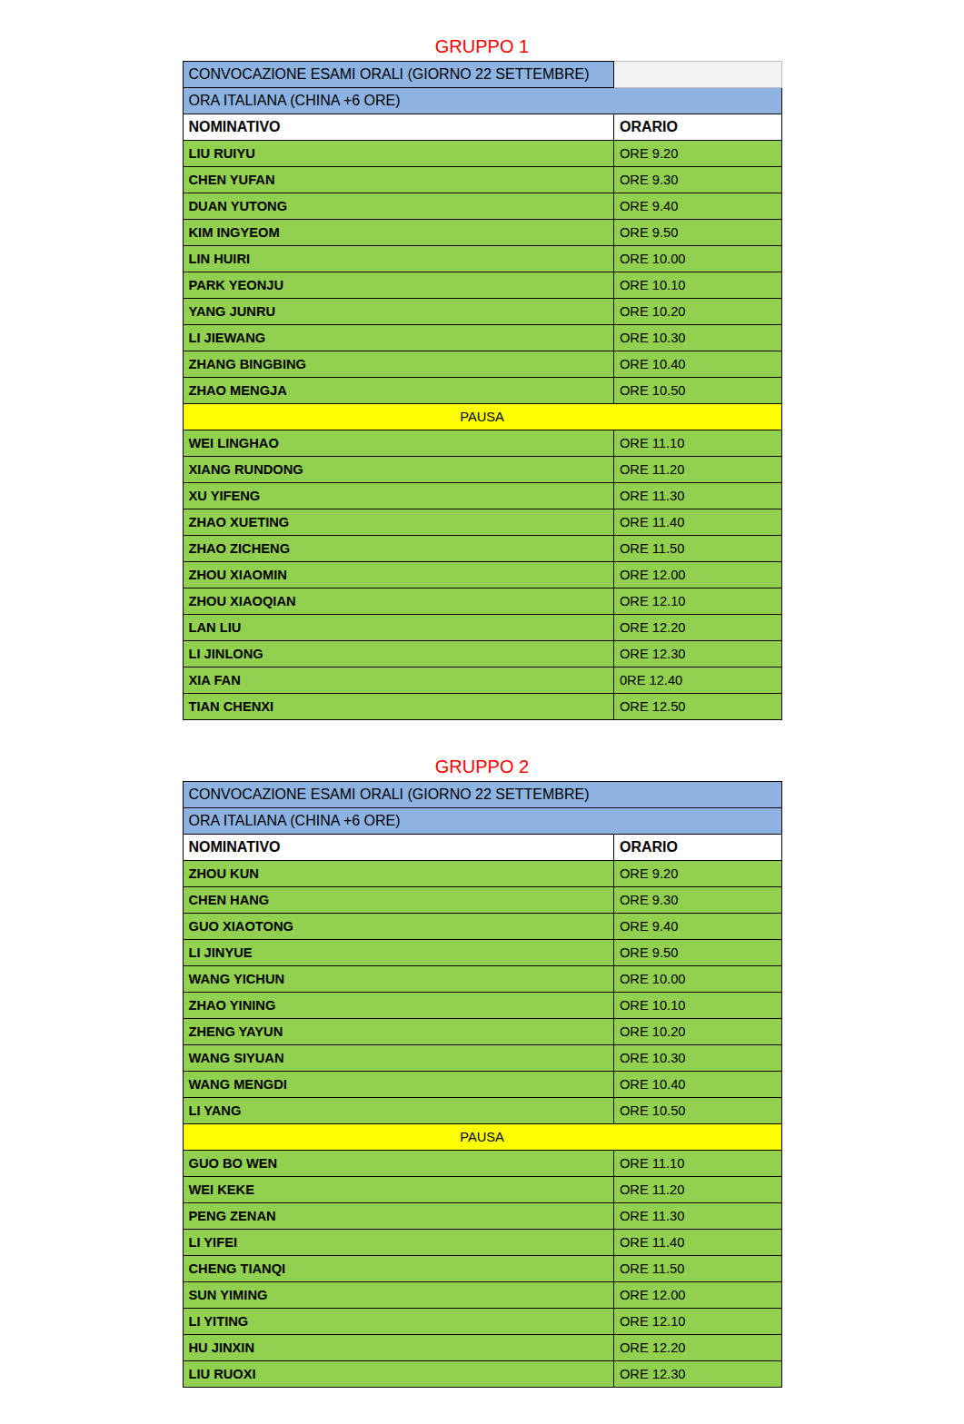GRUPPO 1
| CONVOCAZIONE ESAMI ORALI (GIORNO 22 SETTEMBRE) | |
| ORA ITALIANA (CHINA +6 ORE) |
| NOMINATIVO | ORARIO |
| LIU RUIYU | ORE 9.20 |
| CHEN YUFAN | ORE 9.30 |
| DUAN YUTONG | ORE 9.40 |
| KIM INGYEOM | ORE 9.50 |
| LIN HUIRI | ORE 10.00 |
| PARK YEONJU | ORE 10.10 |
| YANG JUNRU | ORE 10.20 |
| LI JIEWANG | ORE 10.30 |
| ZHANG BINGBING | ORE 10.40 |
| ZHAO MENGJA | ORE 10.50 |
| PAUSA |
| WEI LINGHAO | ORE 11.10 |
| XIANG RUNDONG | ORE 11.20 |
| XU YIFENG | ORE 11.30 |
| ZHAO XUETING | ORE 11.40 |
| ZHAO ZICHENG | ORE 11.50 |
| ZHOU XIAOMIN | ORE 12.00 |
| ZHOU XIAOQIAN | ORE 12.10 |
| LAN LIU | ORE 12.20 |
| LI JINLONG | ORE 12.30 |
| XIA FAN | 0RE 12.40 |
| TIAN CHENXI | ORE 12.50 |
GRUPPO 2
| CONVOCAZIONE ESAMI ORALI (GIORNO 22 SETTEMBRE) |
| ORA ITALIANA (CHINA +6 ORE) |
| NOMINATIVO | ORARIO |
| ZHOU KUN | ORE 9.20 |
| CHEN HANG | ORE 9.30 |
| GUO XIAOTONG | ORE 9.40 |
| LI JINYUE | ORE 9.50 |
| WANG YICHUN | ORE 10.00 |
| ZHAO YINING | ORE 10.10 |
| ZHENG YAYUN | ORE 10.20 |
| WANG SIYUAN | ORE 10.30 |
| WANG MENGDI | ORE 10.40 |
| LI YANG | ORE 10.50 |
| PAUSA |
| GUO BO WEN | ORE 11.10 |
| WEI KEKE | ORE 11.20 |
| PENG ZENAN | ORE 11.30 |
| LI YIFEI | ORE 11.40 |
| CHENG TIANQI | ORE 11.50 |
| SUN YIMING | ORE 12.00 |
| LI YITING | ORE 12.10 |
| HU JINXIN | ORE 12.20 |
| LIU RUOXI | ORE 12.30 |